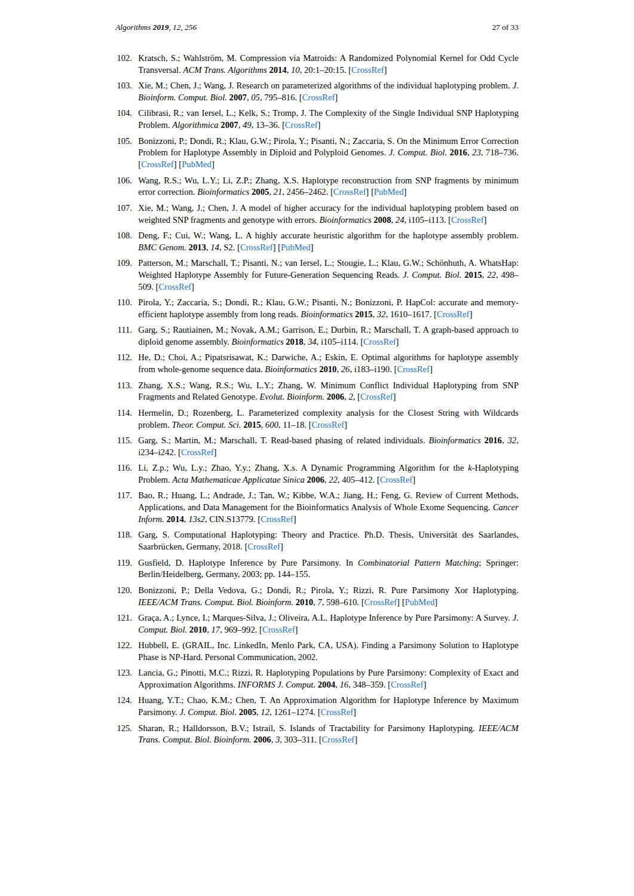Algorithms 2019, 12, 256 27 of 33
102. Kratsch, S.; Wahlström, M. Compression via Matroids: A Randomized Polynomial Kernel for Odd Cycle Transversal. ACM Trans. Algorithms 2014, 10, 20:1–20:15. [CrossRef]
103. Xie, M.; Chen, J.; Wang, J. Research on parameterized algorithms of the individual haplotyping problem. J. Bioinform. Comput. Biol. 2007, 05, 795–816. [CrossRef]
104. Cilibrasi, R.; van Iersel, L.; Kelk, S.; Tromp, J. The Complexity of the Single Individual SNP Haplotyping Problem. Algorithmica 2007, 49, 13–36. [CrossRef]
105. Bonizzoni, P.; Dondi, R.; Klau, G.W.; Pirola, Y.; Pisanti, N.; Zaccaria, S. On the Minimum Error Correction Problem for Haplotype Assembly in Diploid and Polyploid Genomes. J. Comput. Biol. 2016, 23, 718–736. [CrossRef] [PubMed]
106. Wang, R.S.; Wu, L.Y.; Li, Z.P.; Zhang, X.S. Haplotype reconstruction from SNP fragments by minimum error correction. Bioinformatics 2005, 21, 2456–2462. [CrossRef] [PubMed]
107. Xie, M.; Wang, J.; Chen, J. A model of higher accuracy for the individual haplotyping problem based on weighted SNP fragments and genotype with errors. Bioinformatics 2008, 24, i105–i113. [CrossRef]
108. Deng, F.; Cui, W.; Wang, L. A highly accurate heuristic algorithm for the haplotype assembly problem. BMC Genom. 2013, 14, S2. [CrossRef] [PubMed]
109. Patterson, M.; Marschall, T.; Pisanti, N.; van Iersel, L.; Stougie, L.; Klau, G.W.; Schönhuth, A. WhatsHap: Weighted Haplotype Assembly for Future-Generation Sequencing Reads. J. Comput. Biol. 2015, 22, 498–509. [CrossRef]
110. Pirola, Y.; Zaccaria, S.; Dondi, R.; Klau, G.W.; Pisanti, N.; Bonizzoni, P. HapCol: accurate and memory-efficient haplotype assembly from long reads. Bioinformatics 2015, 32, 1610–1617. [CrossRef]
111. Garg, S.; Rautiainen, M.; Novak, A.M.; Garrison, E.; Durbin, R.; Marschall, T. A graph-based approach to diploid genome assembly. Bioinformatics 2018, 34, i105–i114. [CrossRef]
112. He, D.; Choi, A.; Pipatsrisawat, K.; Darwiche, A.; Eskin, E. Optimal algorithms for haplotype assembly from whole-genome sequence data. Bioinformatics 2010, 26, i183–i190. [CrossRef]
113. Zhang, X.S.; Wang, R.S.; Wu, L.Y.; Zhang, W. Minimum Conflict Individual Haplotyping from SNP Fragments and Related Genotype. Evolut. Bioinform. 2006, 2, [CrossRef]
114. Hermelin, D.; Rozenberg, L. Parameterized complexity analysis for the Closest String with Wildcards problem. Theor. Comput. Sci. 2015, 600, 11–18. [CrossRef]
115. Garg, S.; Martin, M.; Marschall, T. Read-based phasing of related individuals. Bioinformatics 2016, 32, i234–i242. [CrossRef]
116. Li, Z.p.; Wu, L.y.; Zhao, Y.y.; Zhang, X.s. A Dynamic Programming Algorithm for the k-Haplotyping Problem. Acta Mathematicae Applicatae Sinica 2006, 22, 405–412. [CrossRef]
117. Bao, R.; Huang, L.; Andrade, J.; Tan, W.; Kibbe, W.A.; Jiang, H.; Feng, G. Review of Current Methods, Applications, and Data Management for the Bioinformatics Analysis of Whole Exome Sequencing. Cancer Inform. 2014, 13s2, CIN.S13779. [CrossRef]
118. Garg, S. Computational Haplotyping: Theory and Practice. Ph.D. Thesis, Universität des Saarlandes, Saarbrücken, Germany, 2018. [CrossRef]
119. Gusfield, D. Haplotype Inference by Pure Parsimony. In Combinatorial Pattern Matching; Springer: Berlin/Heidelberg, Germany, 2003; pp. 144–155.
120. Bonizzoni, P.; Della Vedova, G.; Dondi, R.; Pirola, Y.; Rizzi, R. Pure Parsimony Xor Haplotyping. IEEE/ACM Trans. Comput. Biol. Bioinform. 2010, 7, 598–610. [CrossRef] [PubMed]
121. Graça, A.; Lynce, I.; Marques-Silva, J.; Oliveira, A.L. Haplotype Inference by Pure Parsimony: A Survey. J. Comput. Biol. 2010, 17, 969–992. [CrossRef]
122. Hubbell, E. (GRAIL, Inc. LinkedIn, Menlo Park, CA, USA). Finding a Parsimony Solution to Haplotype Phase is NP-Hard. Personal Communication, 2002.
123. Lancia, G.; Pinotti, M.C.; Rizzi, R. Haplotyping Populations by Pure Parsimony: Complexity of Exact and Approximation Algorithms. INFORMS J. Comput. 2004, 16, 348–359. [CrossRef]
124. Huang, Y.T.; Chao, K.M.; Chen, T. An Approximation Algorithm for Haplotype Inference by Maximum Parsimony. J. Comput. Biol. 2005, 12, 1261–1274. [CrossRef]
125. Sharan, R.; Halldorsson, B.V.; Istrail, S. Islands of Tractability for Parsimony Haplotyping. IEEE/ACM Trans. Comput. Biol. Bioinform. 2006, 3, 303–311. [CrossRef]